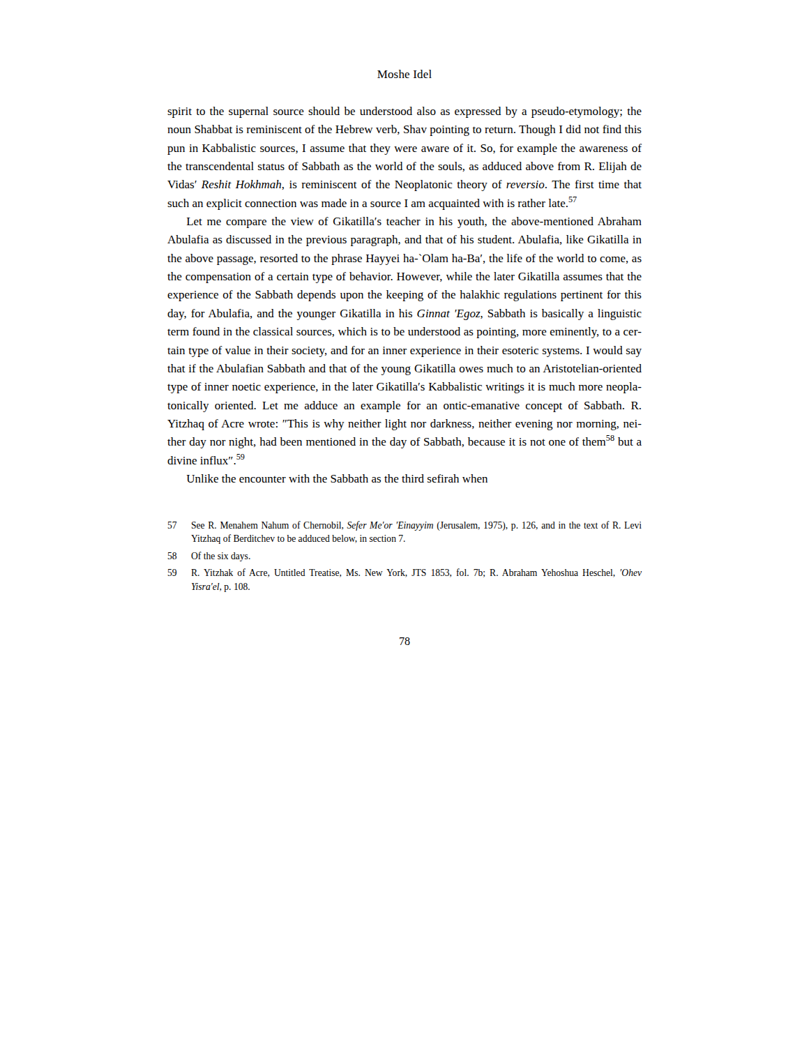Moshe Idel
spirit to the supernal source should be understood also as expressed by a pseudo‑etymology; the noun Shabbat is reminiscent of the Hebrew verb, Shav pointing to return. Though I did not find this pun in Kabbalistic sources, I assume that they were aware of it. So, for example the awareness of the transcendental status of Sabbath as the world of the souls, as adduced above from R. Elijah de Vidas′ Reshit Hokhmah, is reminiscent of the Neoplatonic theory of reversio. The first time that such an explicit connection was made in a source I am acquainted with is rather late.57
Let me compare the view of Gikatilla′s teacher in his youth, the above‑mentioned Abraham Abulafia as discussed in the previous paragraph, and that of his student. Abulafia, like Gikatilla in the above passage, resorted to the phrase Hayyei ha‑`Olam ha‑Ba′, the life of the world to come, as the compensation of a certain type of behavior. However, while the later Gikatilla assumes that the experience of the Sabbath depends upon the keeping of the halakhic regulations pertinent for this day, for Abulafia, and the younger Gikatilla in his Ginnat ′Egoz, Sabbath is basically a linguistic term found in the classical sources, which is to be understood as pointing, more eminently, to a certain type of value in their society, and for an inner experience in their esoteric systems. I would say that if the Abulafian Sabbath and that of the young Gikatilla owes much to an Aristotelian‑oriented type of inner noetic experience, in the later Gikatilla′s Kabbalistic writings it is much more neoplatonically oriented. Let me adduce an example for an ontic‑emanative concept of Sabbath. R. Yitzhaq of Acre wrote: ″This is why neither light nor darkness, neither evening nor morning, neither day nor night, had been mentioned in the day of Sabbath, because it is not one of them58 but a divine influx″.59
Unlike the encounter with the Sabbath as the third sefirah when
57 See R. Menahem Nahum of Chernobil, Sefer Me′or ′Einayyim (Jerusalem, 1975), p. 126, and in the text of R. Levi Yitzhaq of Berditchev to be adduced below, in section 7.
58 Of the six days.
59 R. Yitzhak of Acre, Untitled Treatise, Ms. New York, JTS 1853, fol. 7b; R. Abraham Yehoshua Heschel, ′Ohev Yisra′el, p. 108.
78